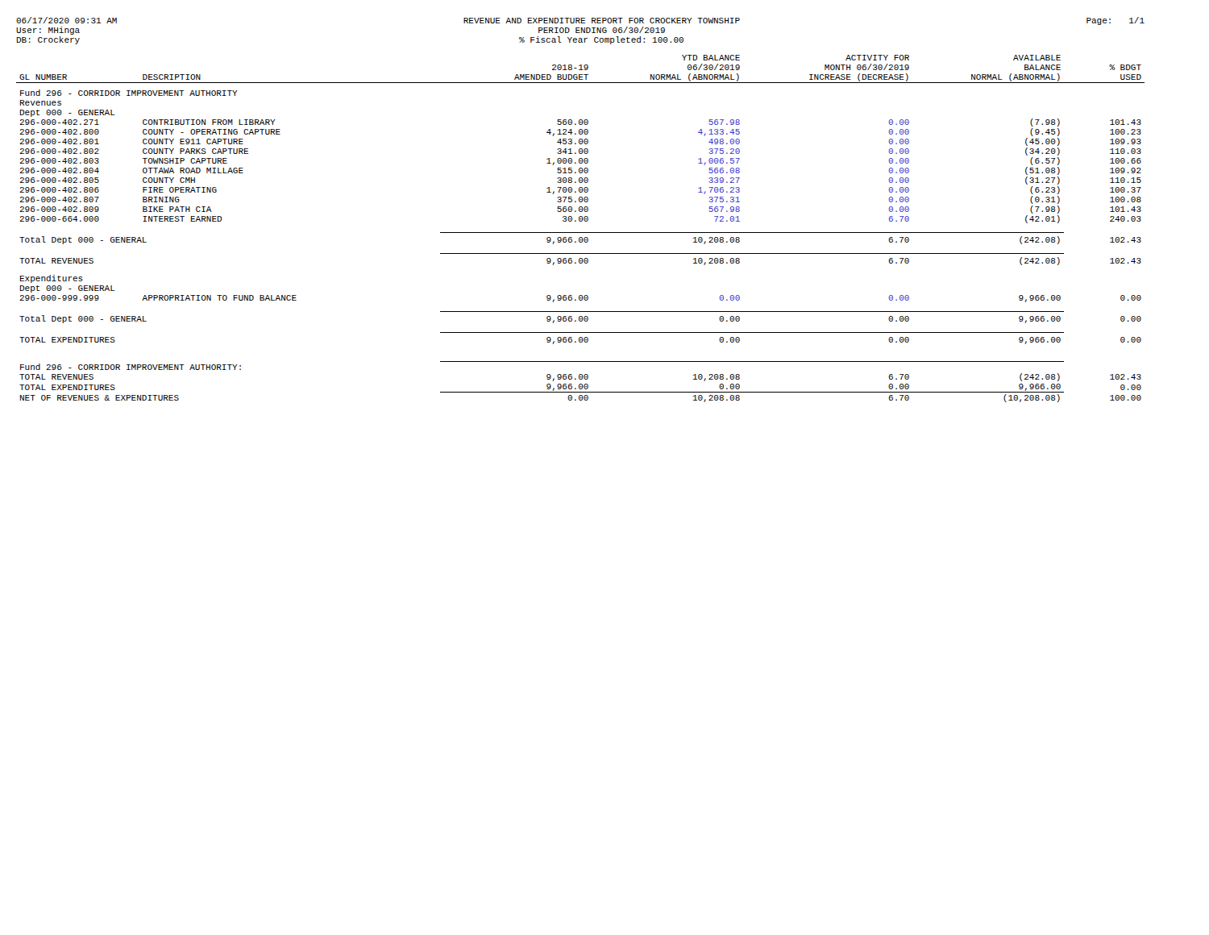06/17/2020 09:31 AM User: MHinga DB: Crockery
REVENUE AND EXPENDITURE REPORT FOR CROCKERY TOWNSHIP
PERIOD ENDING 06/30/2019
% Fiscal Year Completed: 100.00
Page: 1/1
| | | | YTD BALANCE | ACTIVITY FOR | AVAILABLE | |
| --- | --- | --- | --- | --- | --- | --- |
| | | 2018-19 | 06/30/2019 | MONTH 06/30/2019 | BALANCE | % BDGT |
| GL NUMBER | DESCRIPTION | AMENDED BUDGET | NORMAL (ABNORMAL) | INCREASE (DECREASE) | NORMAL (ABNORMAL) | USED |
| Fund 296 - CORRIDOR IMPROVEMENT AUTHORITY |
| Revenues |
| Dept 000 - GENERAL |
| 296-000-402.271 | CONTRIBUTION FROM LIBRARY | 560.00 | 567.98 | 0.00 | (7.98) | 101.43 |
| 296-000-402.800 | COUNTY - OPERATING CAPTURE | 4,124.00 | 4,133.45 | 0.00 | (9.45) | 100.23 |
| 296-000-402.801 | COUNTY E911 CAPTURE | 453.00 | 498.00 | 0.00 | (45.00) | 109.93 |
| 296-000-402.802 | COUNTY PARKS CAPTURE | 341.00 | 375.20 | 0.00 | (34.20) | 110.03 |
| 296-000-402.803 | TOWNSHIP CAPTURE | 1,000.00 | 1,006.57 | 0.00 | (6.57) | 100.66 |
| 296-000-402.804 | OTTAWA ROAD MILLAGE | 515.00 | 566.08 | 0.00 | (51.08) | 109.92 |
| 296-000-402.805 | COUNTY CMH | 308.00 | 339.27 | 0.00 | (31.27) | 110.15 |
| 296-000-402.806 | FIRE OPERATING | 1,700.00 | 1,706.23 | 0.00 | (6.23) | 100.37 |
| 296-000-402.807 | BRINING | 375.00 | 375.31 | 0.00 | (0.31) | 100.08 |
| 296-000-402.809 | BIKE PATH CIA | 560.00 | 567.98 | 0.00 | (7.98) | 101.43 |
| 296-000-664.000 | INTEREST EARNED | 30.00 | 72.01 | 6.70 | (42.01) | 240.03 |
| Total Dept 000 - GENERAL | 9,966.00 | 10,208.08 | 6.70 | (242.08) | 102.43 |
| TOTAL REVENUES | 9,966.00 | 10,208.08 | 6.70 | (242.08) | 102.43 |
| Expenditures |
| Dept 000 - GENERAL |
| 296-000-999.999 | APPROPRIATION TO FUND BALANCE | 9,966.00 | 0.00 | 0.00 | 9,966.00 | 0.00 |
| Total Dept 000 - GENERAL | 9,966.00 | 0.00 | 0.00 | 9,966.00 | 0.00 |
| TOTAL EXPENDITURES | 9,966.00 | 0.00 | 0.00 | 9,966.00 | 0.00 |
| Fund 296 - CORRIDOR IMPROVEMENT AUTHORITY: |
| TOTAL REVENUES | 9,966.00 | 10,208.08 | 6.70 | (242.08) | 102.43 |
| TOTAL EXPENDITURES | 9,966.00 | 0.00 | 0.00 | 9,966.00 | 0.00 |
| NET OF REVENUES & EXPENDITURES | 0.00 | 10,208.08 | 6.70 | (10,208.08) | 100.00 |